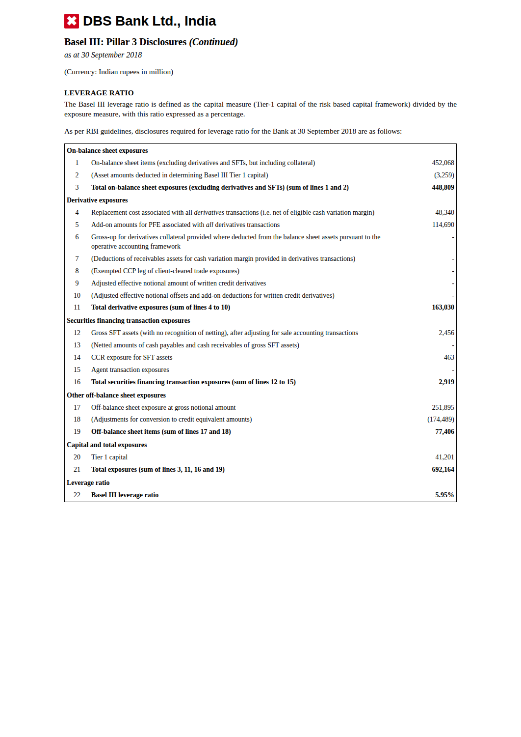✖ DBS Bank Ltd., India
Basel III: Pillar 3 Disclosures (Continued)
as at 30 September 2018
(Currency: Indian rupees in million)
Leverage Ratio
The Basel III leverage ratio is defined as the capital measure (Tier-1 capital of the risk based capital framework) divided by the exposure measure, with this ratio expressed as a percentage.
As per RBI guidelines, disclosures required for leverage ratio for the Bank at 30 September 2018 are as follows:
| On-balance sheet exposures |
| 1 | On-balance sheet items (excluding derivatives and SFTs, but including collateral) | 452,068 |
| 2 | (Asset amounts deducted in determining Basel III Tier 1 capital) | (3,259) |
| 3 | Total on-balance sheet exposures (excluding derivatives and SFTs) (sum of lines 1 and 2) | 448,809 |
| Derivative exposures |
| 4 | Replacement cost associated with all derivatives transactions (i.e. net of eligible cash variation margin) | 48,340 |
| 5 | Add-on amounts for PFE associated with all derivatives transactions | 114,690 |
| 6 | Gross-up for derivatives collateral provided where deducted from the balance sheet assets pursuant to the operative accounting framework | - |
| 7 | (Deductions of receivables assets for cash variation margin provided in derivatives transactions) | - |
| 8 | (Exempted CCP leg of client-cleared trade exposures) | - |
| 9 | Adjusted effective notional amount of written credit derivatives | - |
| 10 | (Adjusted effective notional offsets and add-on deductions for written credit derivatives) | - |
| 11 | Total derivative exposures (sum of lines 4 to 10) | 163,030 |
| Securities financing transaction exposures |
| 12 | Gross SFT assets (with no recognition of netting), after adjusting for sale accounting transactions | 2,456 |
| 13 | (Netted amounts of cash payables and cash receivables of gross SFT assets) | - |
| 14 | CCR exposure for SFT assets | 463 |
| 15 | Agent transaction exposures | - |
| 16 | Total securities financing transaction exposures (sum of lines 12 to 15) | 2,919 |
| Other off-balance sheet exposures |
| 17 | Off-balance sheet exposure at gross notional amount | 251,895 |
| 18 | (Adjustments for conversion to credit equivalent amounts) | (174,489) |
| 19 | Off-balance sheet items (sum of lines 17 and 18) | 77,406 |
| Capital and total exposures |
| 20 | Tier 1 capital | 41,201 |
| 21 | Total exposures (sum of lines 3, 11, 16 and 19) | 692,164 |
| Leverage ratio |
| 22 | Basel III leverage ratio | 5.95% |